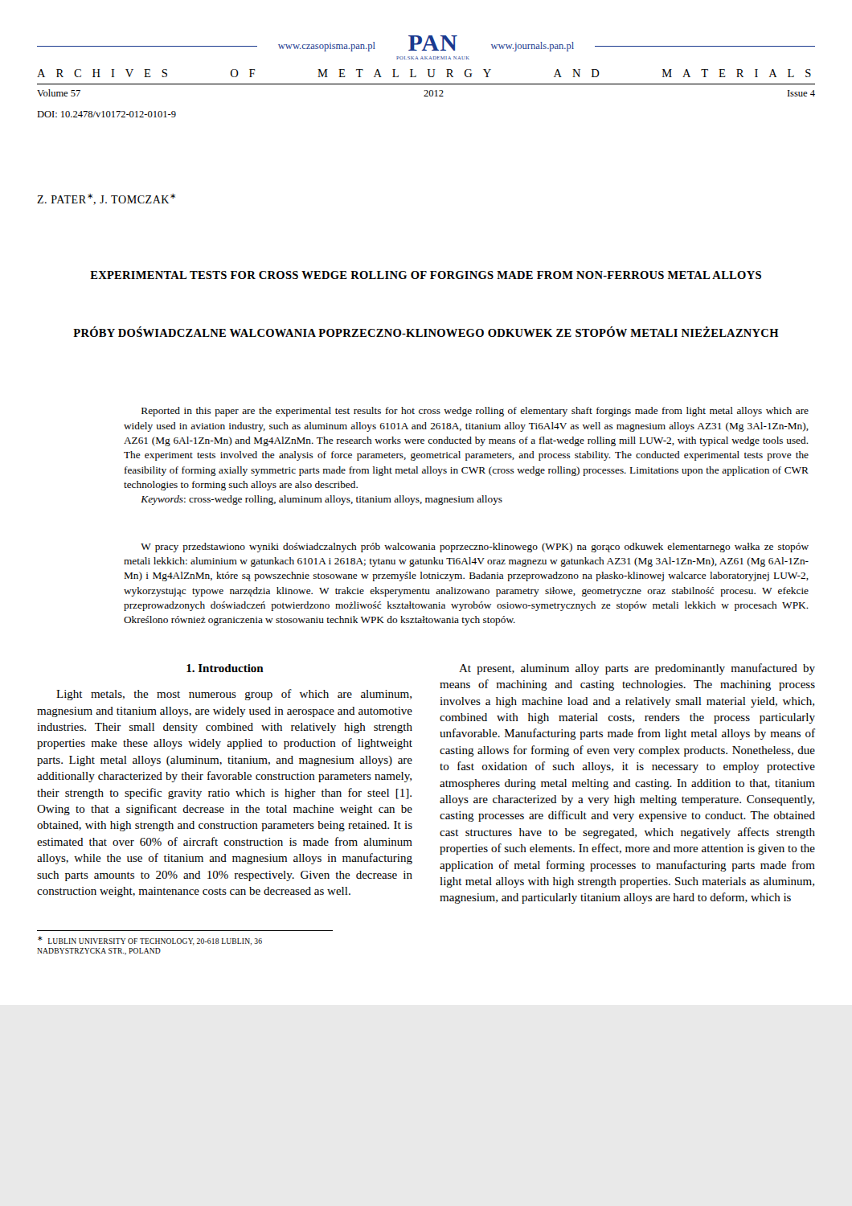www.czasopisma.pan.pl
PAN POLSKA AKADEMIA NAUK
www.journals.pan.pl
A R C H I V E S O F M E T A L L U R G Y A N D M A T E R I A L S
Volume 57 2012 Issue 4
DOI: 10.2478/v10172-012-0101-9
Z. PATER∗, J. TOMCZAK∗
EXPERIMENTAL TESTS FOR CROSS WEDGE ROLLING OF FORGINGS MADE FROM NON-FERROUS METAL ALLOYS
PRÓBY DOŚWIADCZALNE WALCOWANIA POPRZECZNO-KLINOWEGO ODKUWEK ZE STOPÓW METALI NIEŻELAZNYCH
Reported in this paper are the experimental test results for hot cross wedge rolling of elementary shaft forgings made from light metal alloys which are widely used in aviation industry, such as aluminum alloys 6101A and 2618A, titanium alloy Ti6Al4V as well as magnesium alloys AZ31 (Mg 3Al-1Zn-Mn), AZ61 (Mg 6Al-1Zn-Mn) and Mg4AlZnMn. The research works were conducted by means of a flat-wedge rolling mill LUW-2, with typical wedge tools used. The experiment tests involved the analysis of force parameters, geometrical parameters, and process stability. The conducted experimental tests prove the feasibility of forming axially symmetric parts made from light metal alloys in CWR (cross wedge rolling) processes. Limitations upon the application of CWR technologies to forming such alloys are also described.
Keywords: cross-wedge rolling, aluminum alloys, titanium alloys, magnesium alloys
W pracy przedstawiono wyniki doświadczalnych prób walcowania poprzeczno-klinowego (WPK) na gorąco odkuwek elementarnego wałka ze stopów metali lekkich: aluminium w gatunkach 6101A i 2618A; tytanu w gatunku Ti6Al4V oraz magnezu w gatunkach AZ31 (Mg 3Al-1Zn-Mn), AZ61 (Mg 6Al-1Zn-Mn) i Mg4AlZnMn, które są powszechnie stosowane w przemyśle lotniczym. Badania przeprowadzono na płasko-klinowej walcarce laboratoryjnej LUW-2, wykorzystując typowe narzędzia klinowe. W trakcie eksperymentu analizowano parametry siłowe, geometryczne oraz stabilność procesu. W efekcie przeprowadzonych doświadczeń potwierdzono możliwość kształtowania wyrobów osiowo-symetrycznych ze stopów metali lekkich w procesach WPK. Określono również ograniczenia w stosowaniu technik WPK do kształtowania tych stopów.
1. Introduction
Light metals, the most numerous group of which are aluminum, magnesium and titanium alloys, are widely used in aerospace and automotive industries. Their small density combined with relatively high strength properties make these alloys widely applied to production of lightweight parts. Light metal alloys (aluminum, titanium, and magnesium alloys) are additionally characterized by their favorable construction parameters namely, their strength to specific gravity ratio which is higher than for steel [1]. Owing to that a significant decrease in the total machine weight can be obtained, with high strength and construction parameters being retained. It is estimated that over 60% of aircraft construction is made from aluminum alloys, while the use of titanium and magnesium alloys in manufacturing such parts amounts to 20% and 10% respectively. Given the decrease in construction weight, maintenance costs can be decreased as well.
At present, aluminum alloy parts are predominantly manufactured by means of machining and casting technologies. The machining process involves a high machine load and a relatively small material yield, which, combined with high material costs, renders the process particularly unfavorable. Manufacturing parts made from light metal alloys by means of casting allows for forming of even very complex products. Nonetheless, due to fast oxidation of such alloys, it is necessary to employ protective atmospheres during metal melting and casting. In addition to that, titanium alloys are characterized by a very high melting temperature. Consequently, casting processes are difficult and very expensive to conduct. The obtained cast structures have to be segregated, which negatively affects strength properties of such elements. In effect, more and more attention is given to the application of metal forming processes to manufacturing parts made from light metal alloys with high strength properties. Such materials as aluminum, magnesium, and particularly titanium alloys are hard to deform, which is
∗ LUBLIN UNIVERSITY OF TECHNOLOGY, 20-618 LUBLIN, 36 NADBYSTRZYCKA STR., POLAND